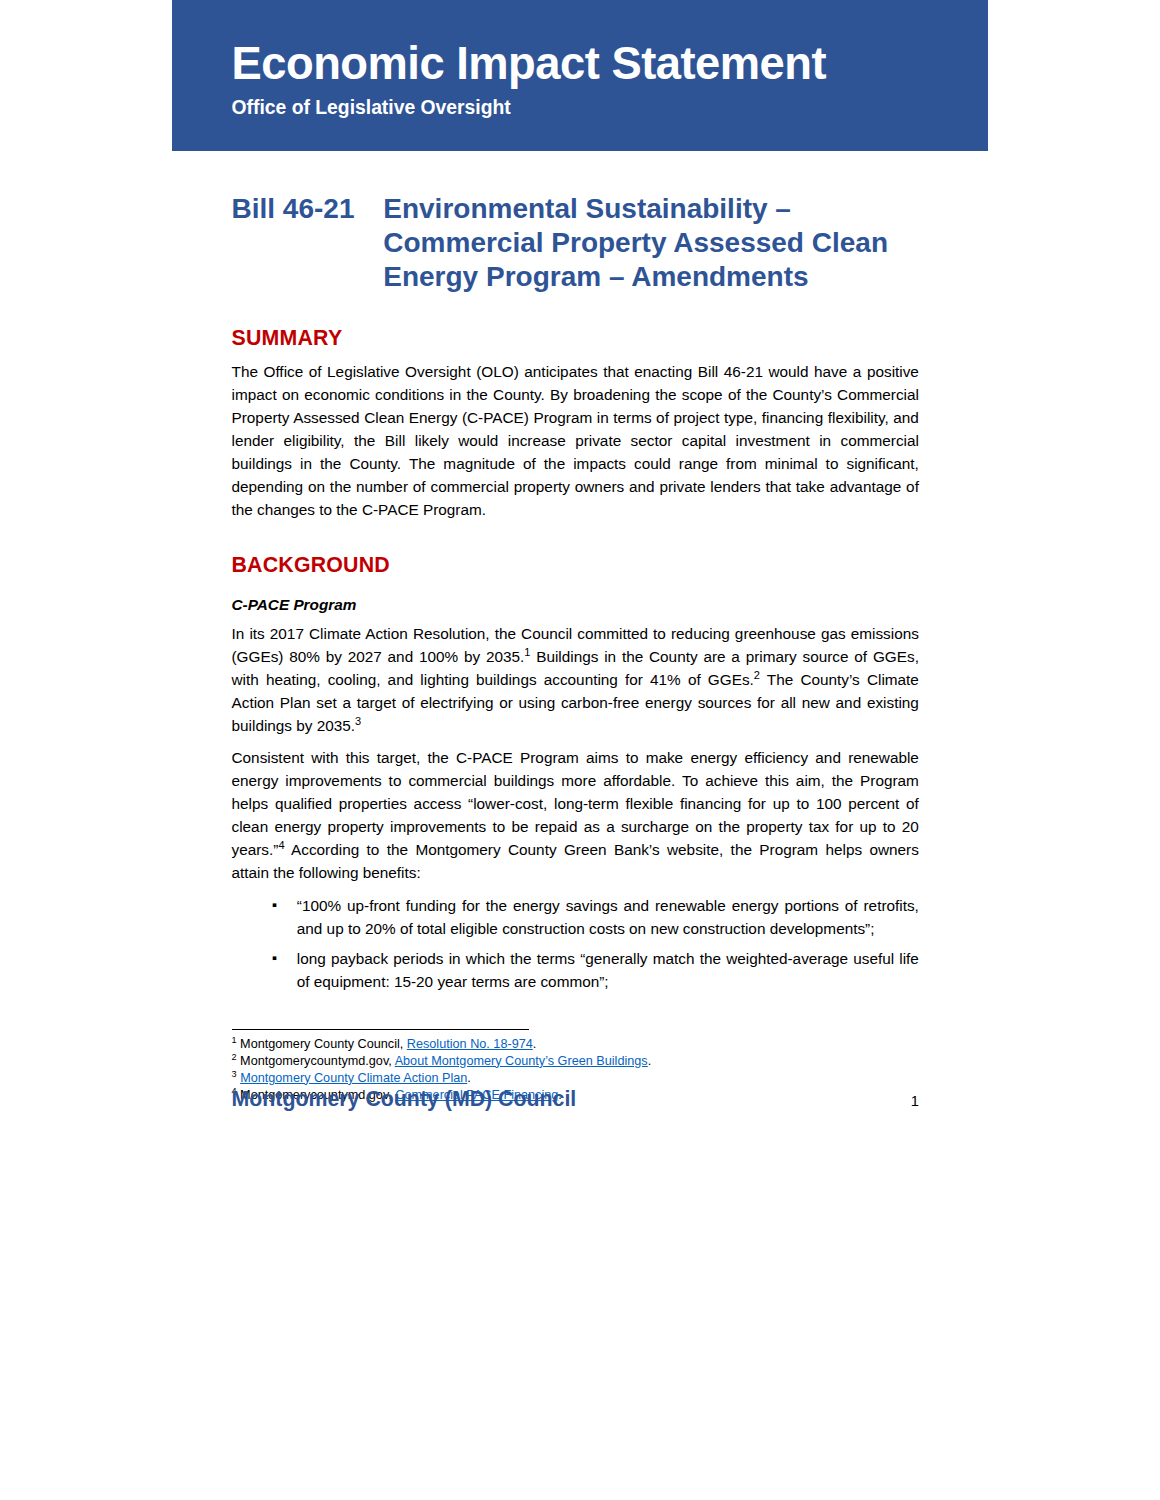Economic Impact Statement
Office of Legislative Oversight
Bill 46-21
Environmental Sustainability –
Commercial Property Assessed Clean
Energy Program – Amendments
SUMMARY
The Office of Legislative Oversight (OLO) anticipates that enacting Bill 46-21 would have a positive impact on economic conditions in the County. By broadening the scope of the County’s Commercial Property Assessed Clean Energy (C-PACE) Program in terms of project type, financing flexibility, and lender eligibility, the Bill likely would increase private sector capital investment in commercial buildings in the County. The magnitude of the impacts could range from minimal to significant, depending on the number of commercial property owners and private lenders that take advantage of the changes to the C-PACE Program.
BACKGROUND
C-PACE Program
In its 2017 Climate Action Resolution, the Council committed to reducing greenhouse gas emissions (GGEs) 80% by 2027 and 100% by 2035.1 Buildings in the County are a primary source of GGEs, with heating, cooling, and lighting buildings accounting for 41% of GGEs.2 The County’s Climate Action Plan set a target of electrifying or using carbon-free energy sources for all new and existing buildings by 2035.3
Consistent with this target, the C-PACE Program aims to make energy efficiency and renewable energy improvements to commercial buildings more affordable. To achieve this aim, the Program helps qualified properties access “lower-cost, long-term flexible financing for up to 100 percent of clean energy property improvements to be repaid as a surcharge on the property tax for up to 20 years.”4 According to the Montgomery County Green Bank’s website, the Program helps owners attain the following benefits:
“100% up-front funding for the energy savings and renewable energy portions of retrofits, and up to 20% of total eligible construction costs on new construction developments”;
long payback periods in which the terms “generally match the weighted-average useful life of equipment: 15-20 year terms are common”;
1 Montgomery County Council, Resolution No. 18-974.
2 Montgomerycountymd.gov, About Montgomery County’s Green Buildings.
3 Montgomery County Climate Action Plan.
4 Montgomerycountymd.gov, Commercial PACE Financing.
Montgomery County (MD) Council
1